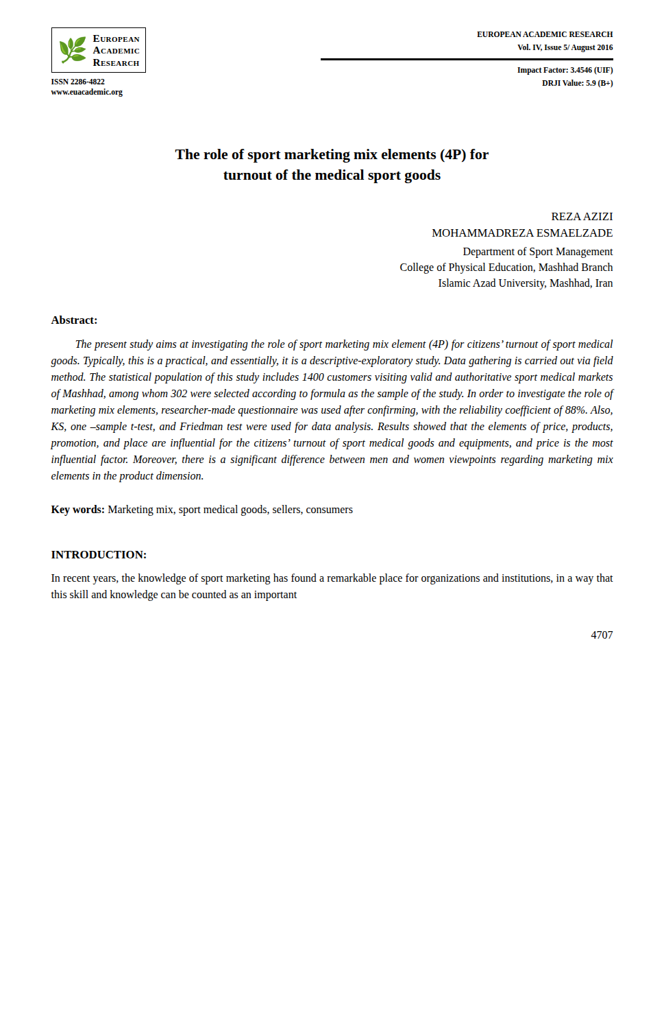🌿 European
Academic
Research
ISSN 2286-4822
www.euacademic.org
EUROPEAN ACADEMIC RESEARCH
Vol. IV, Issue 5/ August 2016
Impact Factor: 3.4546 (UIF)
DRJI Value: 5.9 (B+)
The role of sport marketing mix elements (4P) for
turnout of the medical sport goods
REZA AZIZI
MOHAMMADREZA ESMAELZADE
Department of Sport Management
College of Physical Education, Mashhad Branch
Islamic Azad University, Mashhad, Iran
Abstract:
The present study aims at investigating the role of sport marketing mix element (4P) for citizens’ turnout of sport medical goods. Typically, this is a practical, and essentially, it is a descriptive-exploratory study. Data gathering is carried out via field method. The statistical population of this study includes 1400 customers visiting valid and authoritative sport medical markets of Mashhad, among whom 302 were selected according to formula as the sample of the study. In order to investigate the role of marketing mix elements, researcher-made questionnaire was used after confirming, with the reliability coefficient of 88%. Also, KS, one –sample t-test, and Friedman test were used for data analysis. Results showed that the elements of price, products, promotion, and place are influential for the citizens’ turnout of sport medical goods and equipments, and price is the most influential factor. Moreover, there is a significant difference between men and women viewpoints regarding marketing mix elements in the product dimension.
Key words: Marketing mix, sport medical goods, sellers, consumers
INTRODUCTION:
In recent years, the knowledge of sport marketing has found a remarkable place for organizations and institutions, in a way that this skill and knowledge can be counted as an important
4707